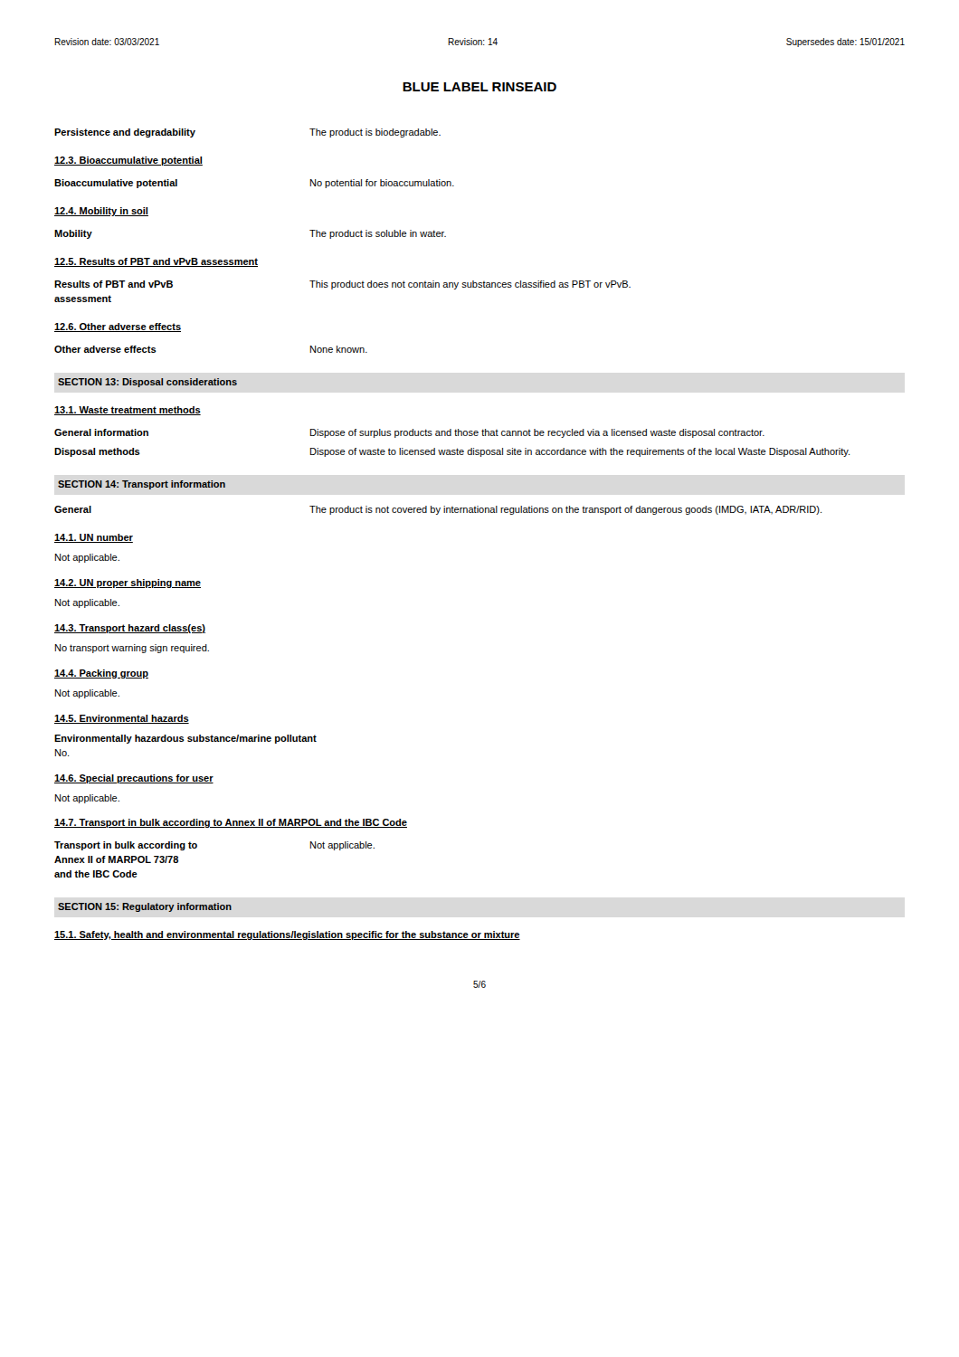Revision date: 03/03/2021 Revision: 14 Supersedes date: 15/01/2021
BLUE LABEL RINSEAID
| Persistence and degradability | The product is biodegradable. |
12.3. Bioaccumulative potential
| Bioaccumulative potential | No potential for bioaccumulation. |
12.4. Mobility in soil
| Mobility | The product is soluble in water. |
12.5. Results of PBT and vPvB assessment
| Results of PBT and vPvB assessment | This product does not contain any substances classified as PBT or vPvB. |
12.6. Other adverse effects
| Other adverse effects | None known. |
SECTION 13: Disposal considerations
13.1. Waste treatment methods
| General information | Dispose of surplus products and those that cannot be recycled via a licensed waste disposal contractor. |
| Disposal methods | Dispose of waste to licensed waste disposal site in accordance with the requirements of the local Waste Disposal Authority. |
SECTION 14: Transport information
| General | The product is not covered by international regulations on the transport of dangerous goods (IMDG, IATA, ADR/RID). |
14.1. UN number
Not applicable.
14.2. UN proper shipping name
Not applicable.
14.3. Transport hazard class(es)
No transport warning sign required.
14.4. Packing group
Not applicable.
14.5. Environmental hazards
Environmentally hazardous substance/marine pollutant
No.
14.6. Special precautions for user
Not applicable.
14.7. Transport in bulk according to Annex II of MARPOL and the IBC Code
| Transport in bulk according to Annex II of MARPOL 73/78 and the IBC Code | Not applicable. |
SECTION 15: Regulatory information
15.1. Safety, health and environmental regulations/legislation specific for the substance or mixture
5/6